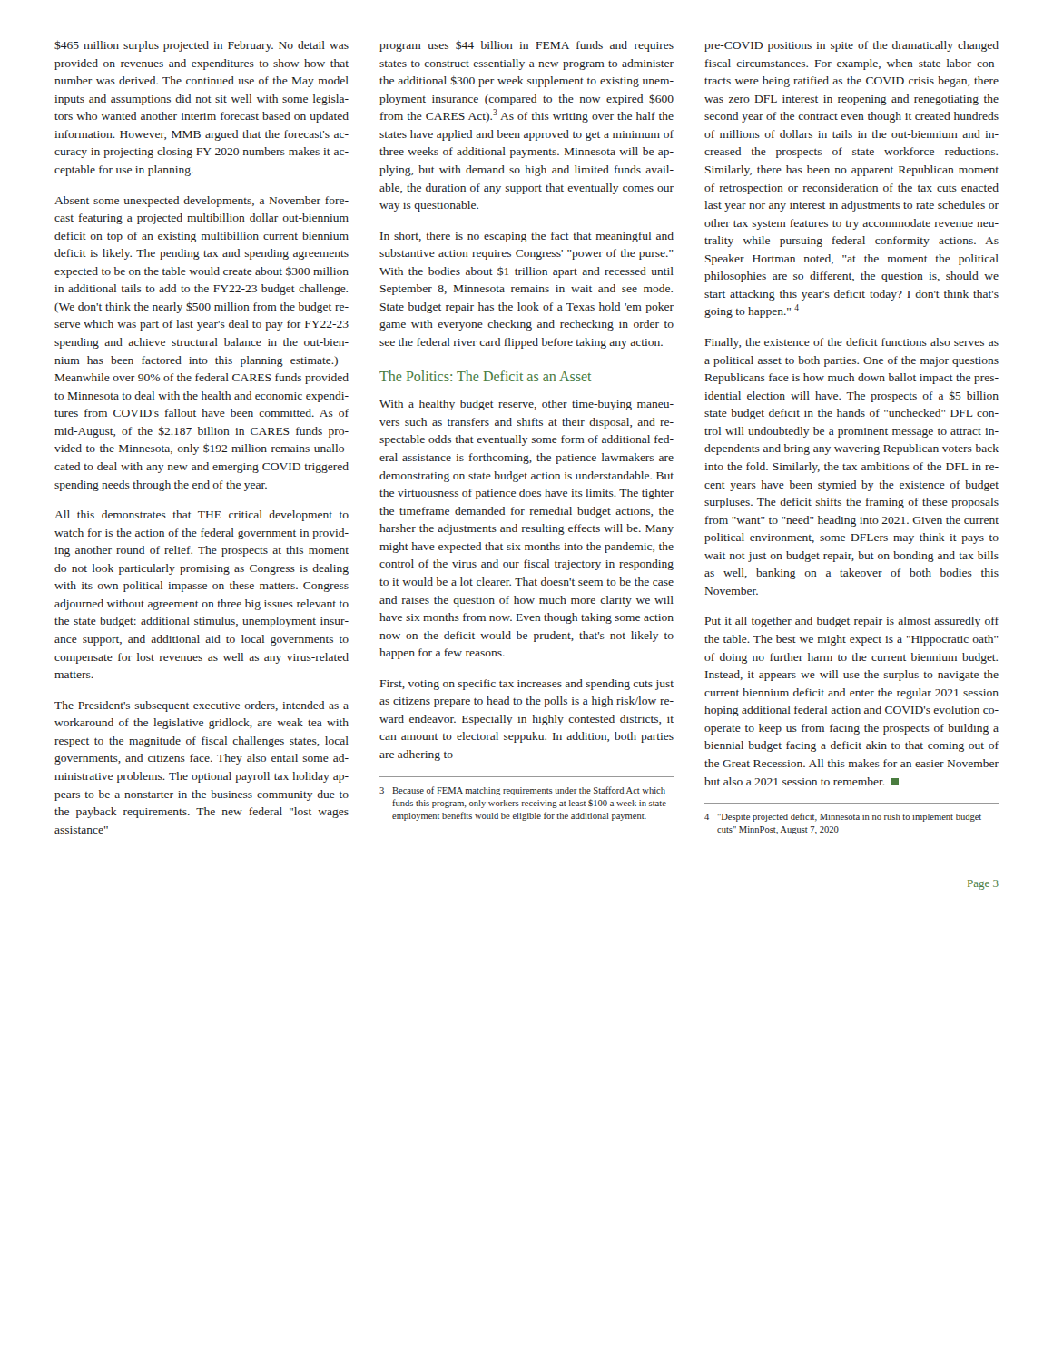$465 million surplus projected in February. No detail was provided on revenues and expenditures to show how that number was derived. The continued use of the May model inputs and assumptions did not sit well with some legislators who wanted another interim forecast based on updated information. However, MMB argued that the forecast's accuracy in projecting closing FY 2020 numbers makes it acceptable for use in planning.
Absent some unexpected developments, a November forecast featuring a projected multibillion dollar out-biennium deficit on top of an existing multibillion current biennium deficit is likely. The pending tax and spending agreements expected to be on the table would create about $300 million in additional tails to add to the FY22-23 budget challenge. (We don't think the nearly $500 million from the budget reserve which was part of last year's deal to pay for FY22-23 spending and achieve structural balance in the out-biennium has been factored into this planning estimate.) Meanwhile over 90% of the federal CARES funds provided to Minnesota to deal with the health and economic expenditures from COVID's fallout have been committed. As of mid-August, of the $2.187 billion in CARES funds provided to the Minnesota, only $192 million remains unallocated to deal with any new and emerging COVID triggered spending needs through the end of the year.
All this demonstrates that THE critical development to watch for is the action of the federal government in providing another round of relief. The prospects at this moment do not look particularly promising as Congress is dealing with its own political impasse on these matters. Congress adjourned without agreement on three big issues relevant to the state budget: additional stimulus, unemployment insurance support, and additional aid to local governments to compensate for lost revenues as well as any virus-related matters.
The President's subsequent executive orders, intended as a workaround of the legislative gridlock, are weak tea with respect to the magnitude of fiscal challenges states, local governments, and citizens face. They also entail some administrative problems. The optional payroll tax holiday appears to be a nonstarter in the business community due to the payback requirements. The new federal "lost wages assistance"
program uses $44 billion in FEMA funds and requires states to construct essentially a new program to administer the additional $300 per week supplement to existing unemployment insurance (compared to the now expired $600 from the CARES Act).3 As of this writing over the half the states have applied and been approved to get a minimum of three weeks of additional payments. Minnesota will be applying, but with demand so high and limited funds available, the duration of any support that eventually comes our way is questionable.
In short, there is no escaping the fact that meaningful and substantive action requires Congress' "power of the purse." With the bodies about $1 trillion apart and recessed until September 8, Minnesota remains in wait and see mode. State budget repair has the look of a Texas hold 'em poker game with everyone checking and rechecking in order to see the federal river card flipped before taking any action.
The Politics: The Deficit as an Asset
With a healthy budget reserve, other time-buying maneuvers such as transfers and shifts at their disposal, and respectable odds that eventually some form of additional federal assistance is forthcoming, the patience lawmakers are demonstrating on state budget action is understandable. But the virtuousness of patience does have its limits. The tighter the timeframe demanded for remedial budget actions, the harsher the adjustments and resulting effects will be. Many might have expected that six months into the pandemic, the control of the virus and our fiscal trajectory in responding to it would be a lot clearer. That doesn't seem to be the case and raises the question of how much more clarity we will have six months from now. Even though taking some action now on the deficit would be prudent, that's not likely to happen for a few reasons.
First, voting on specific tax increases and spending cuts just as citizens prepare to head to the polls is a high risk/low reward endeavor. Especially in highly contested districts, it can amount to electoral seppuku. In addition, both parties are adhering to
3 Because of FEMA matching requirements under the Stafford Act which funds this program, only workers receiving at least $100 a week in state employment benefits would be eligible for the additional payment.
pre-COVID positions in spite of the dramatically changed fiscal circumstances. For example, when state labor contracts were being ratified as the COVID crisis began, there was zero DFL interest in reopening and renegotiating the second year of the contract even though it created hundreds of millions of dollars in tails in the out-biennium and increased the prospects of state workforce reductions. Similarly, there has been no apparent Republican moment of retrospection or reconsideration of the tax cuts enacted last year nor any interest in adjustments to rate schedules or other tax system features to try accommodate revenue neutrality while pursuing federal conformity actions. As Speaker Hortman noted, "at the moment the political philosophies are so different, the question is, should we start attacking this year's deficit today? I don't think that's going to happen." 4
Finally, the existence of the deficit functions also serves as a political asset to both parties. One of the major questions Republicans face is how much down ballot impact the presidential election will have. The prospects of a $5 billion state budget deficit in the hands of "unchecked" DFL control will undoubtedly be a prominent message to attract independents and bring any wavering Republican voters back into the fold. Similarly, the tax ambitions of the DFL in recent years have been stymied by the existence of budget surpluses. The deficit shifts the framing of these proposals from "want" to "need" heading into 2021. Given the current political environment, some DFLers may think it pays to wait not just on budget repair, but on bonding and tax bills as well, banking on a takeover of both bodies this November.
Put it all together and budget repair is almost assuredly off the table. The best we might expect is a "Hippocratic oath" of doing no further harm to the current biennium budget. Instead, it appears we will use the surplus to navigate the current biennium deficit and enter the regular 2021 session hoping additional federal action and COVID's evolution cooperate to keep us from facing the prospects of building a biennial budget facing a deficit akin to that coming out of the Great Recession. All this makes for an easier November but also a 2021 session to remember.
4"Despite projected deficit, Minnesota in no rush to implement budget cuts" MinnPost, August 7, 2020
Page 3